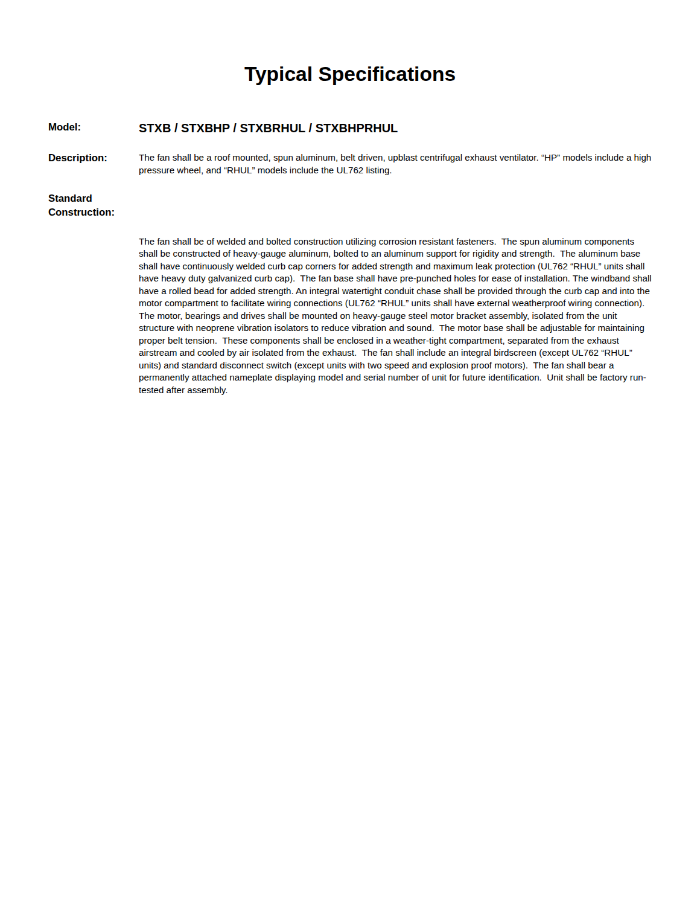Typical Specifications
| Model: | STXB / STXBHP / STXBRHUL / STXBHPRHUL |
| Description: | The fan shall be a roof mounted, spun aluminum, belt driven, upblast centrifugal exhaust ventilator. “HP” models include a high pressure wheel, and “RHUL” models include the UL762 listing. |
| Standard Construction: |
The fan shall be of welded and bolted construction utilizing corrosion resistant fasteners. The spun aluminum components shall be constructed of heavy-gauge aluminum, bolted to an aluminum support for rigidity and strength. The aluminum base shall have continuously welded curb cap corners for added strength and maximum leak protection (UL762 “RHUL” units shall have heavy duty galvanized curb cap). The fan base shall have pre-punched holes for ease of installation. The windband shall have a rolled bead for added strength. An integral watertight conduit chase shall be provided through the curb cap and into the motor compartment to facilitate wiring connections (UL762 “RHUL” units shall have external weatherproof wiring connection). The motor, bearings and drives shall be mounted on heavy-gauge steel motor bracket assembly, isolated from the unit structure with neoprene vibration isolators to reduce vibration and sound. The motor base shall be adjustable for maintaining proper belt tension. These components shall be enclosed in a weather-tight compartment, separated from the exhaust airstream and cooled by air isolated from the exhaust. The fan shall include an integral birdscreen (except UL762 “RHUL” units) and standard disconnect switch (except units with two speed and explosion proof motors). The fan shall bear a permanently attached nameplate displaying model and serial number of unit for future identification. Unit shall be factory run-tested after assembly.